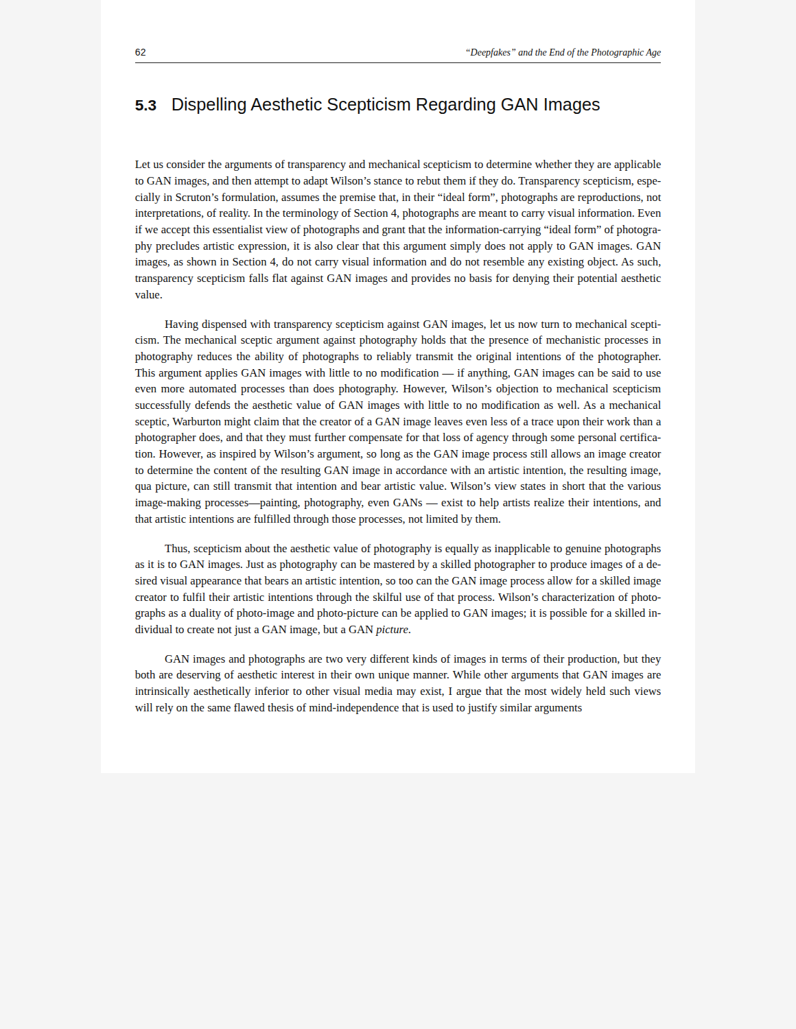62 “Deepfakes” and the End of the Photographic Age
5.3 Dispelling Aesthetic Scepticism Regarding GAN Images
Let us consider the arguments of transparency and mechanical scepticism to determine whether they are applicable to GAN images, and then attempt to adapt Wilson’s stance to rebut them if they do. Transparency scepticism, especially in Scruton’s formulation, assumes the premise that, in their “ideal form”, photographs are reproductions, not interpretations, of reality. In the terminology of Section 4, photographs are meant to carry visual information. Even if we accept this essentialist view of photographs and grant that the information-carrying “ideal form” of photography precludes artistic expression, it is also clear that this argument simply does not apply to GAN images. GAN images, as shown in Section 4, do not carry visual information and do not resemble any existing object. As such, transparency scepticism falls flat against GAN images and provides no basis for denying their potential aesthetic value.
Having dispensed with transparency scepticism against GAN images, let us now turn to mechanical scepticism. The mechanical sceptic argument against photography holds that the presence of mechanistic processes in photography reduces the ability of photographs to reliably transmit the original intentions of the photographer. This argument applies GAN images with little to no modification — if anything, GAN images can be said to use even more automated processes than does photography. However, Wilson’s objection to mechanical scepticism successfully defends the aesthetic value of GAN images with little to no modification as well. As a mechanical sceptic, Warburton might claim that the creator of a GAN image leaves even less of a trace upon their work than a photographer does, and that they must further compensate for that loss of agency through some personal certification. However, as inspired by Wilson’s argument, so long as the GAN image process still allows an image creator to determine the content of the resulting GAN image in accordance with an artistic intention, the resulting image, qua picture, can still transmit that intention and bear artistic value. Wilson’s view states in short that the various image-making processes—painting, photography, even GANs — exist to help artists realize their intentions, and that artistic intentions are fulfilled through those processes, not limited by them.
Thus, scepticism about the aesthetic value of photography is equally as inapplicable to genuine photographs as it is to GAN images. Just as photography can be mastered by a skilled photographer to produce images of a desired visual appearance that bears an artistic intention, so too can the GAN image process allow for a skilled image creator to fulfil their artistic intentions through the skilful use of that process. Wilson’s characterization of photographs as a duality of photo-image and photo-picture can be applied to GAN images; it is possible for a skilled individual to create not just a GAN image, but a GAN picture.
GAN images and photographs are two very different kinds of images in terms of their production, but they both are deserving of aesthetic interest in their own unique manner. While other arguments that GAN images are intrinsically aesthetically inferior to other visual media may exist, I argue that the most widely held such views will rely on the same flawed thesis of mind-independence that is used to justify similar arguments